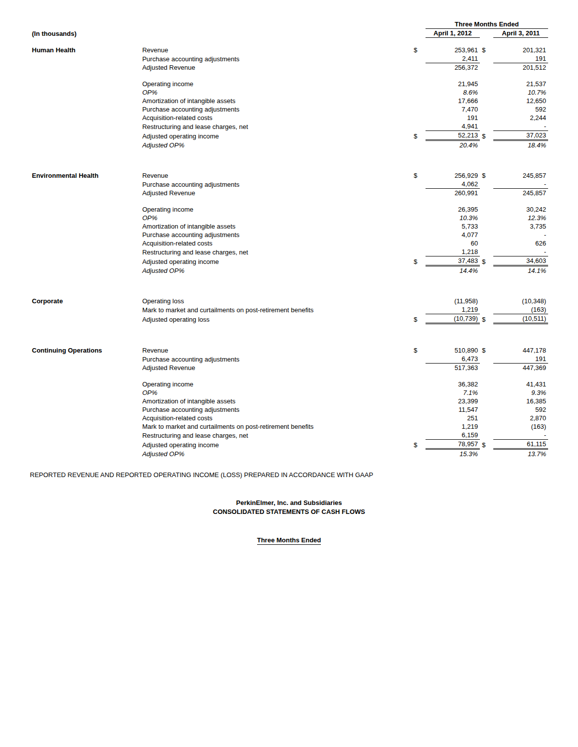| | | | Three Months Ended |
| (In thousands) | | | April 1, 2012 | | April 3, 2011 |
| Human Health | Revenue | $ | 253,961 | $ | 201,321 |
| | Purchase accounting adjustments | | 2,411 | | 191 |
| | Adjusted Revenue | | 256,372 | | 201,512 |
| | Operating income | | 21,945 | | 21,537 |
| | OP% | | 8.6% | | 10.7% |
| | Amortization of intangible assets | | 17,666 | | 12,650 |
| | Purchase accounting adjustments | | 7,470 | | 592 |
| | Acquisition-related costs | | 191 | | 2,244 |
| | Restructuring and lease charges, net | | 4,941 | | - |
| | Adjusted operating income | $ | 52,213 | $ | 37,023 |
| | Adjusted OP% | | 20.4% | | 18.4% |
| Environmental Health | Revenue | $ | 256,929 | $ | 245,857 |
| | Purchase accounting adjustments | | 4,062 | | - |
| | Adjusted Revenue | | 260,991 | | 245,857 |
| | Operating income | | 26,395 | | 30,242 |
| | OP% | | 10.3% | | 12.3% |
| | Amortization of intangible assets | | 5,733 | | 3,735 |
| | Purchase accounting adjustments | | 4,077 | | - |
| | Acquisition-related costs | | 60 | | 626 |
| | Restructuring and lease charges, net | | 1,218 | | - |
| | Adjusted operating income | $ | 37,483 | $ | 34,603 |
| | Adjusted OP% | | 14.4% | | 14.1% |
| Corporate | Operating loss | | (11,958) | | (10,348) |
| | Mark to market and curtailments on post-retirement benefits | | 1,219 | | (163) |
| | Adjusted operating loss | $ | (10,739) | $ | (10,511) |
| Continuing Operations | Revenue | $ | 510,890 | $ | 447,178 |
| | Purchase accounting adjustments | | 6,473 | | 191 |
| | Adjusted Revenue | | 517,363 | | 447,369 |
| | Operating income | | 36,382 | | 41,431 |
| | OP% | | 7.1% | | 9.3% |
| | Amortization of intangible assets | | 23,399 | | 16,385 |
| | Purchase accounting adjustments | | 11,547 | | 592 |
| | Acquisition-related costs | | 251 | | 2,870 |
| | Mark to market and curtailments on post-retirement benefits | | 1,219 | | (163) |
| | Restructuring and lease charges, net | | 6,159 | | - |
| | Adjusted operating income | $ | 78,957 | $ | 61,115 |
| | Adjusted OP% | | 15.3% | | 13.7% |
REPORTED REVENUE AND REPORTED OPERATING INCOME (LOSS) PREPARED IN ACCORDANCE WITH GAAP
PerkinElmer, Inc. and Subsidiaries
CONSOLIDATED STATEMENTS OF CASH FLOWS
Three Months Ended